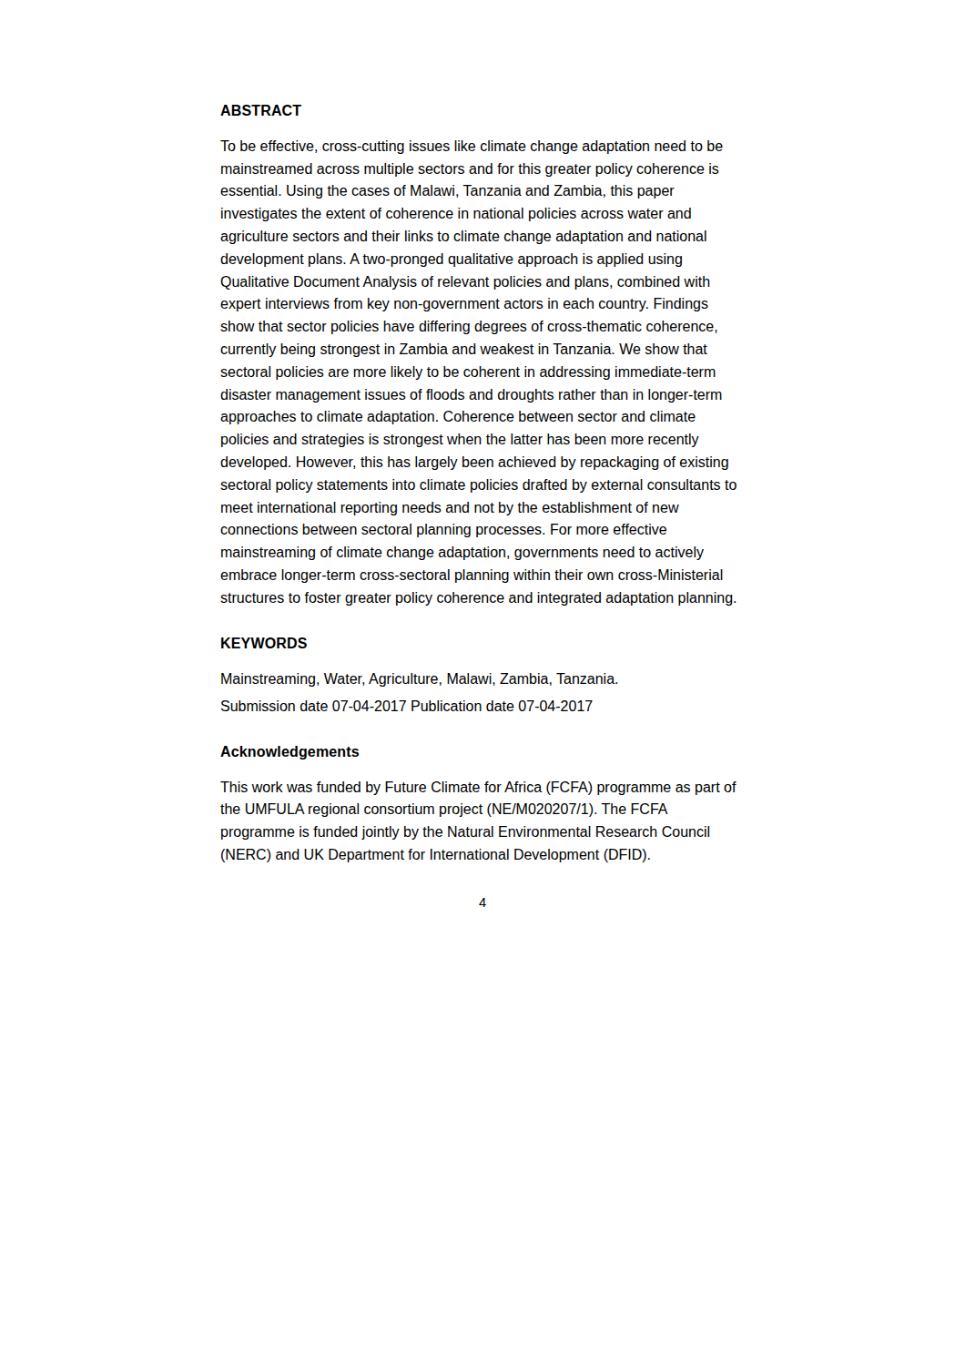ABSTRACT
To be effective, cross-cutting issues like climate change adaptation need to be mainstreamed across multiple sectors and for this greater policy coherence is essential. Using the cases of Malawi, Tanzania and Zambia, this paper investigates the extent of coherence in national policies across water and agriculture sectors and their links to climate change adaptation and national development plans. A two-pronged qualitative approach is applied using Qualitative Document Analysis of relevant policies and plans, combined with expert interviews from key non-government actors in each country. Findings show that sector policies have differing degrees of cross-thematic coherence, currently being strongest in Zambia and weakest in Tanzania. We show that sectoral policies are more likely to be coherent in addressing immediate-term disaster management issues of floods and droughts rather than in longer-term approaches to climate adaptation. Coherence between sector and climate policies and strategies is strongest when the latter has been more recently developed. However, this has largely been achieved by repackaging of existing sectoral policy statements into climate policies drafted by external consultants to meet international reporting needs and not by the establishment of new connections between sectoral planning processes. For more effective mainstreaming of climate change adaptation, governments need to actively embrace longer-term cross-sectoral planning within their own cross-Ministerial structures to foster greater policy coherence and integrated adaptation planning.
KEYWORDS
Mainstreaming, Water, Agriculture, Malawi, Zambia, Tanzania.
Submission date 07-04-2017 Publication date 07-04-2017
Acknowledgements
This work was funded by Future Climate for Africa (FCFA) programme as part of the UMFULA regional consortium project (NE/M020207/1). The FCFA programme is funded jointly by the Natural Environmental Research Council (NERC) and UK Department for International Development (DFID).
4